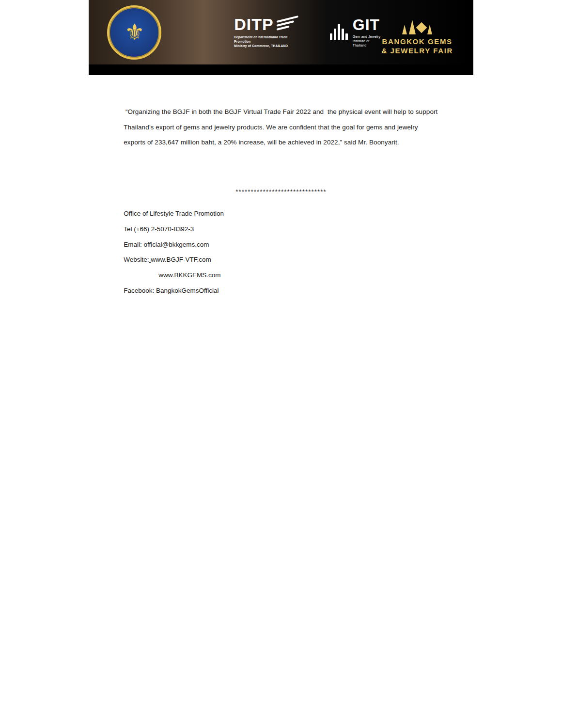⚜
DITP
Department of International Trade Promotion
Ministry of Commerce, THAILAND
GIT
Gem and Jewelry
Institute of Thailand
BANGKOK GEMS
& JEWELRY FAIR
“Organizing the BGJF in both the BGJF Virtual Trade Fair 2022 and the physical event will help to support Thailand’s export of gems and jewelry products. We are confident that the goal for gems and jewelry exports of 233,647 million baht, a 20% increase, will be achieved in 2022,” said Mr. Boonyarit.
******************************
Office of Lifestyle Trade Promotion
Tel (+66) 2-5070-8392-3
Email: official@bkkgems.com
Website: www.BGJF-VTF.com
www.BKKGEMS.com
Facebook: BangkokGemsOfficial